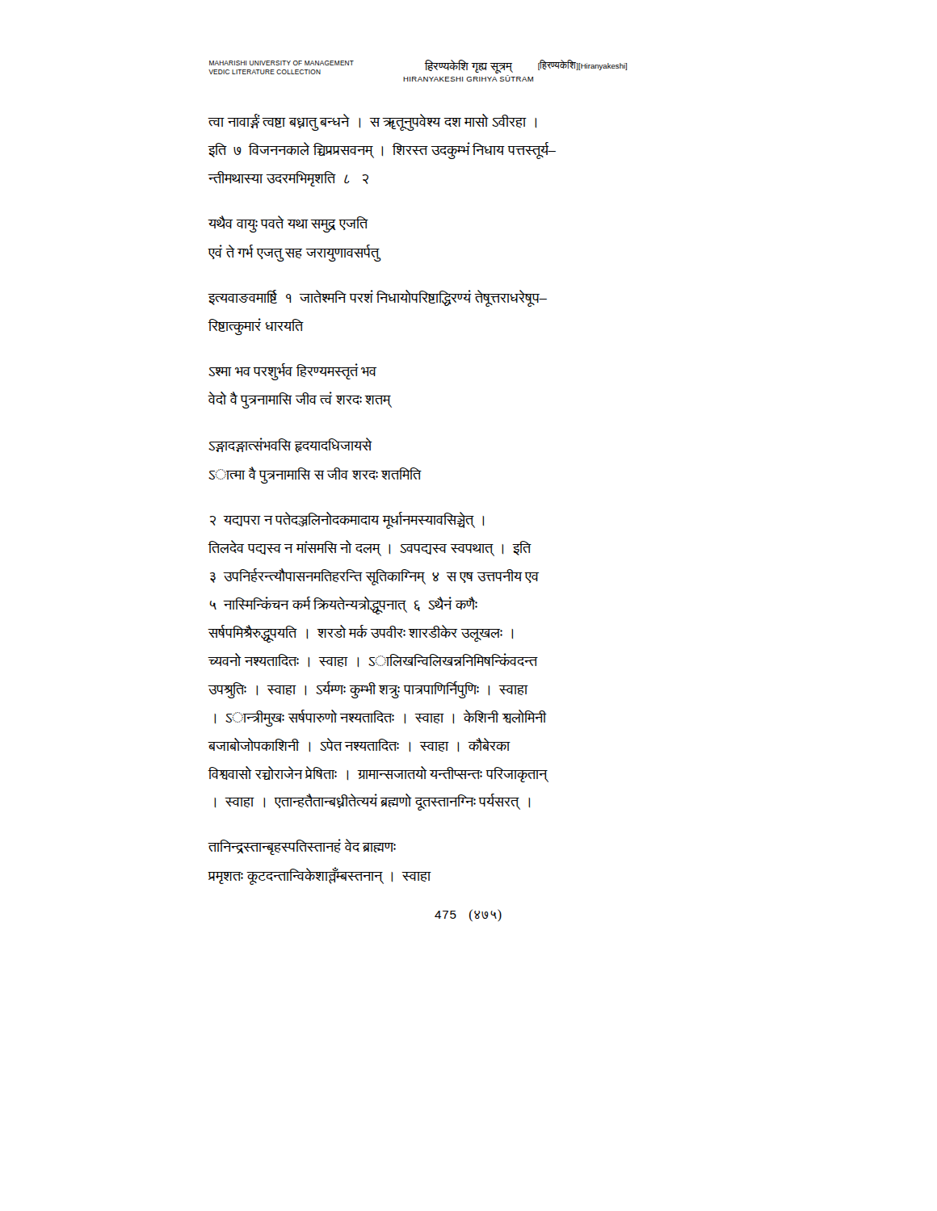Maharishi University of Management
Vedic Literature Collection
हिरण्यकेशि गृह्य सूत्रम् HIRANYAKESHI GRIHYA SŪTRAM
[हिरण्यकेशि][Hiranyakeshi]
त्वा नावार्ङ्गं त्वष्टा बध्नातु बन्धने । स ॠतूनुपवेश्य दश मासो ऽवीरहा ।
इति ७ विजननकाले च्चिप्रप्रसवनम् । शिरस्त उदकुम्भं निधाय पत्तस्तूर्य–
न्तीमथास्या उदरमभिमृशति ८ २
यथैव वायुः पवते यथा समुद्र एजति
एवं ते गर्भ एजतु सह जरायुणावसर्पतु
इत्यवाङवमार्ष्टि १ जातेश्मनि परशं निधायोपरिष्टाद्धिरण्यं तेषूत्तराधरेषूप–
रिष्टात्कुमारं धारयति
ऽश्मा भव परशुर्भव हिरण्यमस्तृतं भव
वेदो वै पुत्रनामासि जीव त्वं शरदः शतम्
ऽङ्गादङ्गात्संभवसि हृदयादधिजायसे
ऽात्मा वै पुत्रनामासि स जीव शरदः शतमिति
२ यद्यपरा न पतेदञ्जलिनोदकमादाय मूर्धानमस्यावसिञ्चेत् ।
तिलदेव पद्यस्व न मांसमसि नो दलम् । ऽवपद्यस्व स्वपथात् । इति
३ उपनिर्हरन्त्यौपासनमतिहरन्ति सूतिकाग्निम् ४ स एष उत्तपनीय एव
५ नास्मिन्किंचन कर्म क्रियतेन्यत्रोद्धूपनात् ६ ऽथैनं कणैः
सर्षपमिश्रैरुद्धूपयति । शरडो मर्क उपवीरः शारडीकेर उलूखलः ।
च्यवनो नश्यतादितः । स्वाहा । ऽालिखन्विलिखन्ननिमिषन्किंवदन्त
उपश्रुतिः । स्वाहा । ऽर्यम्णः कुम्भी शत्रुः पात्रपाणिर्निपुणिः । स्वाहा
। ऽान्त्रीमुखः सर्षपारुणो नश्यतादितः । स्वाहा । केशिनी श्वलोमिनी
बजाबोजोपकाशिनी । ऽपेत नश्यतादितः । स्वाहा । कौबेरका
विश्ववासो रच्चोराजेन प्रेषिताः । ग्रामान्सजातयो यन्तीप्सन्तः परिजाकृतान्
। स्वाहा । एतान्हतैतान्बध्नीतेत्ययं ब्रह्मणो दूतस्तानग्निः पर्यसरत् ।
तानिन्द्रस्तान्बृहस्पतिस्तानहं वेद ब्राह्मणः
प्रमृशतः कूटदन्तान्विकेशाल्लँम्बस्तनान् । स्वाहा
475 (४७५)